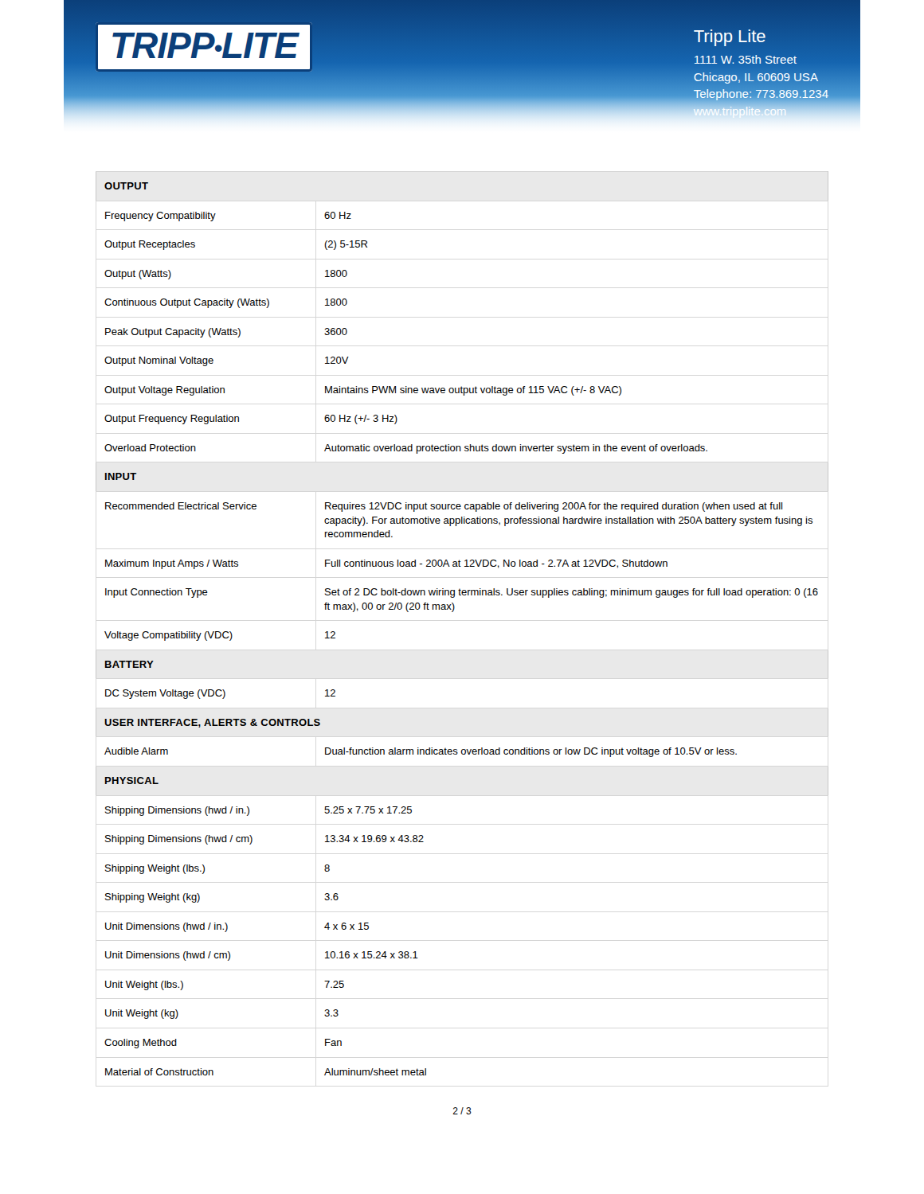TRIPP•LITE
Tripp Lite
1111 W. 35th Street
Chicago, IL 60609 USA
Telephone: 773.869.1234
www.tripplite.com
| OUTPUT |
| Frequency Compatibility | 60 Hz |
| Output Receptacles | (2) 5-15R |
| Output (Watts) | 1800 |
| Continuous Output Capacity (Watts) | 1800 |
| Peak Output Capacity (Watts) | 3600 |
| Output Nominal Voltage | 120V |
| Output Voltage Regulation | Maintains PWM sine wave output voltage of 115 VAC (+/- 8 VAC) |
| Output Frequency Regulation | 60 Hz (+/- 3 Hz) |
| Overload Protection | Automatic overload protection shuts down inverter system in the event of overloads. |
| INPUT |
| Recommended Electrical Service | Requires 12VDC input source capable of delivering 200A for the required duration (when used at full capacity). For automotive applications, professional hardwire installation with 250A battery system fusing is recommended. |
| Maximum Input Amps / Watts | Full continuous load - 200A at 12VDC, No load - 2.7A at 12VDC, Shutdown |
| Input Connection Type | Set of 2 DC bolt-down wiring terminals. User supplies cabling; minimum gauges for full load operation: 0 (16 ft max), 00 or 2/0 (20 ft max) |
| Voltage Compatibility (VDC) | 12 |
| BATTERY |
| DC System Voltage (VDC) | 12 |
| USER INTERFACE, ALERTS & CONTROLS |
| Audible Alarm | Dual-function alarm indicates overload conditions or low DC input voltage of 10.5V or less. |
| PHYSICAL |
| Shipping Dimensions (hwd / in.) | 5.25 x 7.75 x 17.25 |
| Shipping Dimensions (hwd / cm) | 13.34 x 19.69 x 43.82 |
| Shipping Weight (lbs.) | 8 |
| Shipping Weight (kg) | 3.6 |
| Unit Dimensions (hwd / in.) | 4 x 6 x 15 |
| Unit Dimensions (hwd / cm) | 10.16 x 15.24 x 38.1 |
| Unit Weight (lbs.) | 7.25 |
| Unit Weight (kg) | 3.3 |
| Cooling Method | Fan |
| Material of Construction | Aluminum/sheet metal |
2 / 3